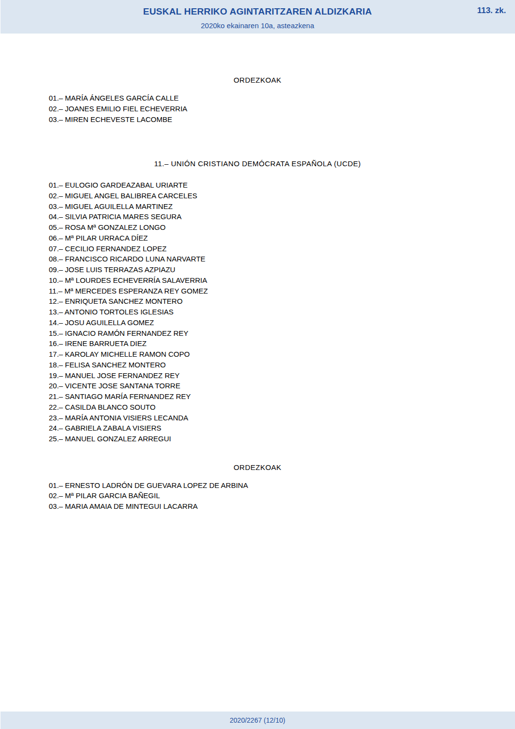EUSKAL HERRIKO AGINTARITZAREN ALDIZKARIA 113. zk.
2020ko ekainaren 10a, asteazkena
ORDEZKOAK
01.– MARÍA ÁNGELES GARCÍA CALLE
02.– JOANES EMILIO FIEL ECHEVERRIA
03.– MIREN ECHEVESTE LACOMBE
11.– UNIÓN CRISTIANO DEMÓCRATA ESPAÑOLA (UCDE)
01.– EULOGIO GARDEAZABAL URIARTE
02.– MIGUEL ANGEL BALIBREA CARCELES
03.– MIGUEL AGUILELLA MARTINEZ
04.– SILVIA PATRICIA MARES SEGURA
05.– ROSA Mª GONZALEZ LONGO
06.– Mª PILAR URRACA DÍEZ
07.– CECILIO FERNANDEZ LOPEZ
08.– FRANCISCO RICARDO LUNA NARVARTE
09.– JOSE LUIS TERRAZAS AZPIAZU
10.– Mª LOURDES ECHEVERRÍA SALAVERRIA
11.– Mª MERCEDES ESPERANZA REY GOMEZ
12.– ENRIQUETA SANCHEZ MONTERO
13.– ANTONIO TORTOLES IGLESIAS
14.– JOSU AGUILELLA GOMEZ
15.– IGNACIO RAMÓN FERNANDEZ REY
16.– IRENE BARRUETA DIEZ
17.– KAROLAY MICHELLE RAMON COPO
18.– FELISA SANCHEZ MONTERO
19.– MANUEL JOSE FERNANDEZ REY
20.– VICENTE JOSE SANTANA TORRE
21.– SANTIAGO MARÍA FERNANDEZ REY
22.– CASILDA BLANCO SOUTO
23.– MARÍA ANTONIA VISIERS LECANDA
24.– GABRIELA ZABALA VISIERS
25.– MANUEL GONZALEZ ARREGUI
ORDEZKOAK
01.– ERNESTO LADRÓN DE GUEVARA LOPEZ DE ARBINA
02.– Mª PILAR GARCIA BAÑEGIL
03.– MARIA AMAIA DE MINTEGUI LACARRA
2020/2267 (12/10)